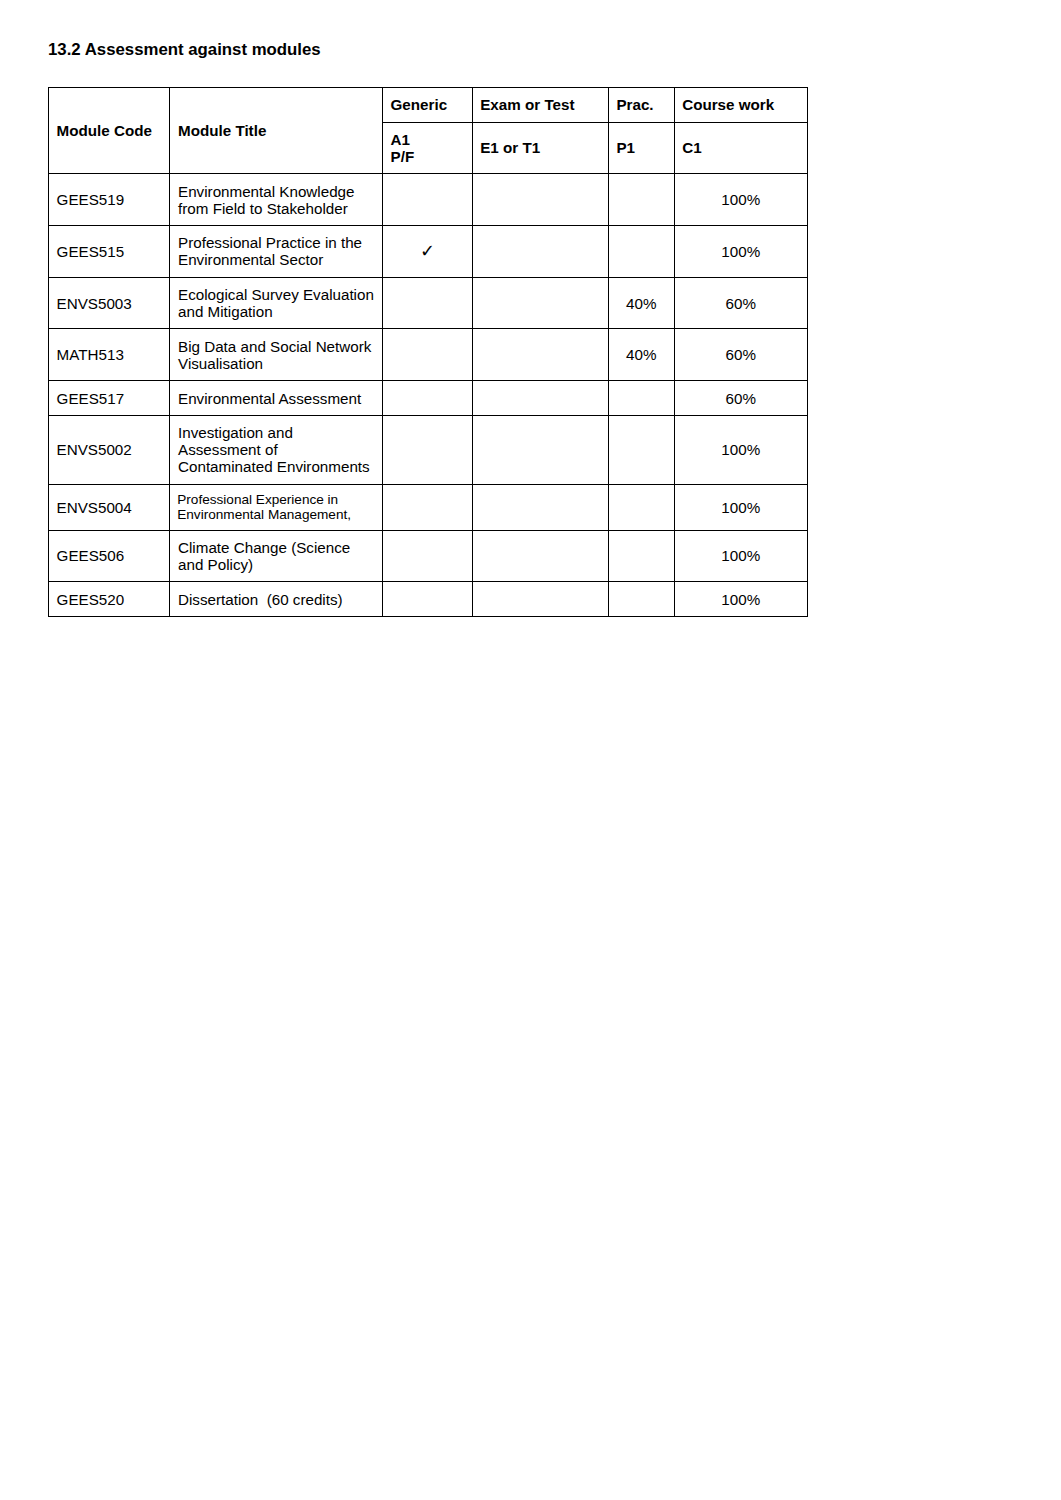13.2 Assessment against modules
| Module Code | Module Title | Generic | Exam or Test | Prac. | Course work |
| --- | --- | --- | --- | --- | --- |
| A1 P/F | E1 or T1 | P1 | C1 |
| GEES519 | Environmental Knowledge from Field to Stakeholder | | | | 100% |
| GEES515 | Professional Practice in the Environmental Sector | ✓ | | | 100% |
| ENVS5003 | Ecological Survey Evaluation and Mitigation | | | 40% | 60% |
| MATH513 | Big Data and Social Network Visualisation | | | 40% | 60% |
| GEES517 | Environmental Assessment | | | | 60% |
| ENVS5002 | Investigation and Assessment of Contaminated Environments | | | | 100% |
| ENVS5004 | Professional Experience in Environmental Management, | | | | 100% |
| GEES506 | Climate Change (Science and Policy) | | | | 100% |
| GEES520 | Dissertation (60 credits) | | | | 100% |